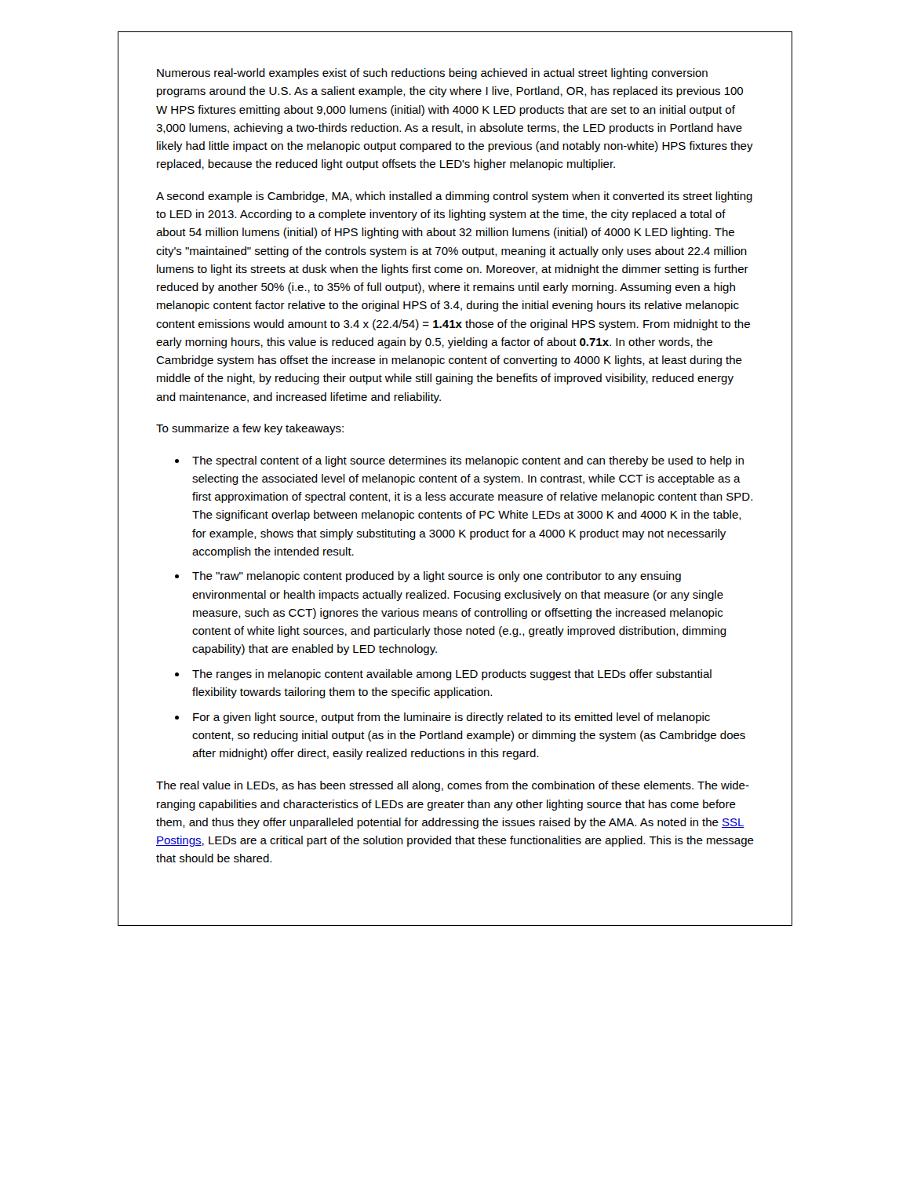Numerous real-world examples exist of such reductions being achieved in actual street lighting conversion programs around the U.S. As a salient example, the city where I live, Portland, OR, has replaced its previous 100 W HPS fixtures emitting about 9,000 lumens (initial) with 4000 K LED products that are set to an initial output of 3,000 lumens, achieving a two-thirds reduction. As a result, in absolute terms, the LED products in Portland have likely had little impact on the melanopic output compared to the previous (and notably non-white) HPS fixtures they replaced, because the reduced light output offsets the LED's higher melanopic multiplier.
A second example is Cambridge, MA, which installed a dimming control system when it converted its street lighting to LED in 2013. According to a complete inventory of its lighting system at the time, the city replaced a total of about 54 million lumens (initial) of HPS lighting with about 32 million lumens (initial) of 4000 K LED lighting. The city's "maintained" setting of the controls system is at 70% output, meaning it actually only uses about 22.4 million lumens to light its streets at dusk when the lights first come on. Moreover, at midnight the dimmer setting is further reduced by another 50% (i.e., to 35% of full output), where it remains until early morning. Assuming even a high melanopic content factor relative to the original HPS of 3.4, during the initial evening hours its relative melanopic content emissions would amount to 3.4 x (22.4/54) = 1.41x those of the original HPS system. From midnight to the early morning hours, this value is reduced again by 0.5, yielding a factor of about 0.71x. In other words, the Cambridge system has offset the increase in melanopic content of converting to 4000 K lights, at least during the middle of the night, by reducing their output while still gaining the benefits of improved visibility, reduced energy and maintenance, and increased lifetime and reliability.
To summarize a few key takeaways:
The spectral content of a light source determines its melanopic content and can thereby be used to help in selecting the associated level of melanopic content of a system. In contrast, while CCT is acceptable as a first approximation of spectral content, it is a less accurate measure of relative melanopic content than SPD. The significant overlap between melanopic contents of PC White LEDs at 3000 K and 4000 K in the table, for example, shows that simply substituting a 3000 K product for a 4000 K product may not necessarily accomplish the intended result.
The "raw" melanopic content produced by a light source is only one contributor to any ensuing environmental or health impacts actually realized. Focusing exclusively on that measure (or any single measure, such as CCT) ignores the various means of controlling or offsetting the increased melanopic content of white light sources, and particularly those noted (e.g., greatly improved distribution, dimming capability) that are enabled by LED technology.
The ranges in melanopic content available among LED products suggest that LEDs offer substantial flexibility towards tailoring them to the specific application.
For a given light source, output from the luminaire is directly related to its emitted level of melanopic content, so reducing initial output (as in the Portland example) or dimming the system (as Cambridge does after midnight) offer direct, easily realized reductions in this regard.
The real value in LEDs, as has been stressed all along, comes from the combination of these elements. The wide-ranging capabilities and characteristics of LEDs are greater than any other lighting source that has come before them, and thus they offer unparalleled potential for addressing the issues raised by the AMA. As noted in the SSL Postings, LEDs are a critical part of the solution provided that these functionalities are applied. This is the message that should be shared.